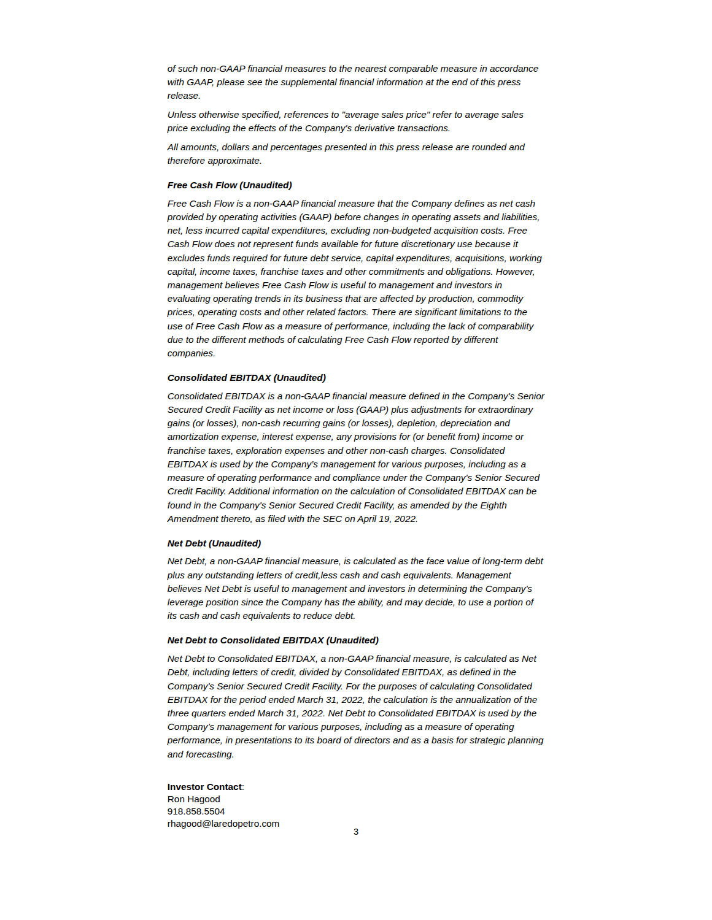of such non-GAAP financial measures to the nearest comparable measure in accordance with GAAP, please see the supplemental financial information at the end of this press release.
Unless otherwise specified, references to "average sales price" refer to average sales price excluding the effects of the Company's derivative transactions.
All amounts, dollars and percentages presented in this press release are rounded and therefore approximate.
Free Cash Flow (Unaudited)
Free Cash Flow is a non-GAAP financial measure that the Company defines as net cash provided by operating activities (GAAP) before changes in operating assets and liabilities, net, less incurred capital expenditures, excluding non-budgeted acquisition costs. Free Cash Flow does not represent funds available for future discretionary use because it excludes funds required for future debt service, capital expenditures, acquisitions, working capital, income taxes, franchise taxes and other commitments and obligations. However, management believes Free Cash Flow is useful to management and investors in evaluating operating trends in its business that are affected by production, commodity prices, operating costs and other related factors. There are significant limitations to the use of Free Cash Flow as a measure of performance, including the lack of comparability due to the different methods of calculating Free Cash Flow reported by different companies.
Consolidated EBITDAX (Unaudited)
Consolidated EBITDAX is a non-GAAP financial measure defined in the Company's Senior Secured Credit Facility as net income or loss (GAAP) plus adjustments for extraordinary gains (or losses), non-cash recurring gains (or losses), depletion, depreciation and amortization expense, interest expense, any provisions for (or benefit from) income or franchise taxes, exploration expenses and other non-cash charges. Consolidated EBITDAX is used by the Company’s management for various purposes, including as a measure of operating performance and compliance under the Company's Senior Secured Credit Facility. Additional information on the calculation of Consolidated EBITDAX can be found in the Company's Senior Secured Credit Facility, as amended by the Eighth Amendment thereto, as filed with the SEC on April 19, 2022.
Net Debt (Unaudited)
Net Debt, a non-GAAP financial measure, is calculated as the face value of long-term debt plus any outstanding letters of credit,less cash and cash equivalents. Management believes Net Debt is useful to management and investors in determining the Company's leverage position since the Company has the ability, and may decide, to use a portion of its cash and cash equivalents to reduce debt.
Net Debt to Consolidated EBITDAX (Unaudited)
Net Debt to Consolidated EBITDAX, a non-GAAP financial measure, is calculated as Net Debt, including letters of credit, divided by Consolidated EBITDAX, as defined in the Company's Senior Secured Credit Facility. For the purposes of calculating Consolidated EBITDAX for the period ended March 31, 2022, the calculation is the annualization of the three quarters ended March 31, 2022. Net Debt to Consolidated EBITDAX is used by the Company’s management for various purposes, including as a measure of operating performance, in presentations to its board of directors and as a basis for strategic planning and forecasting.
Investor Contact:
Ron Hagood
918.858.5504
rhagood@laredopetro.com
3